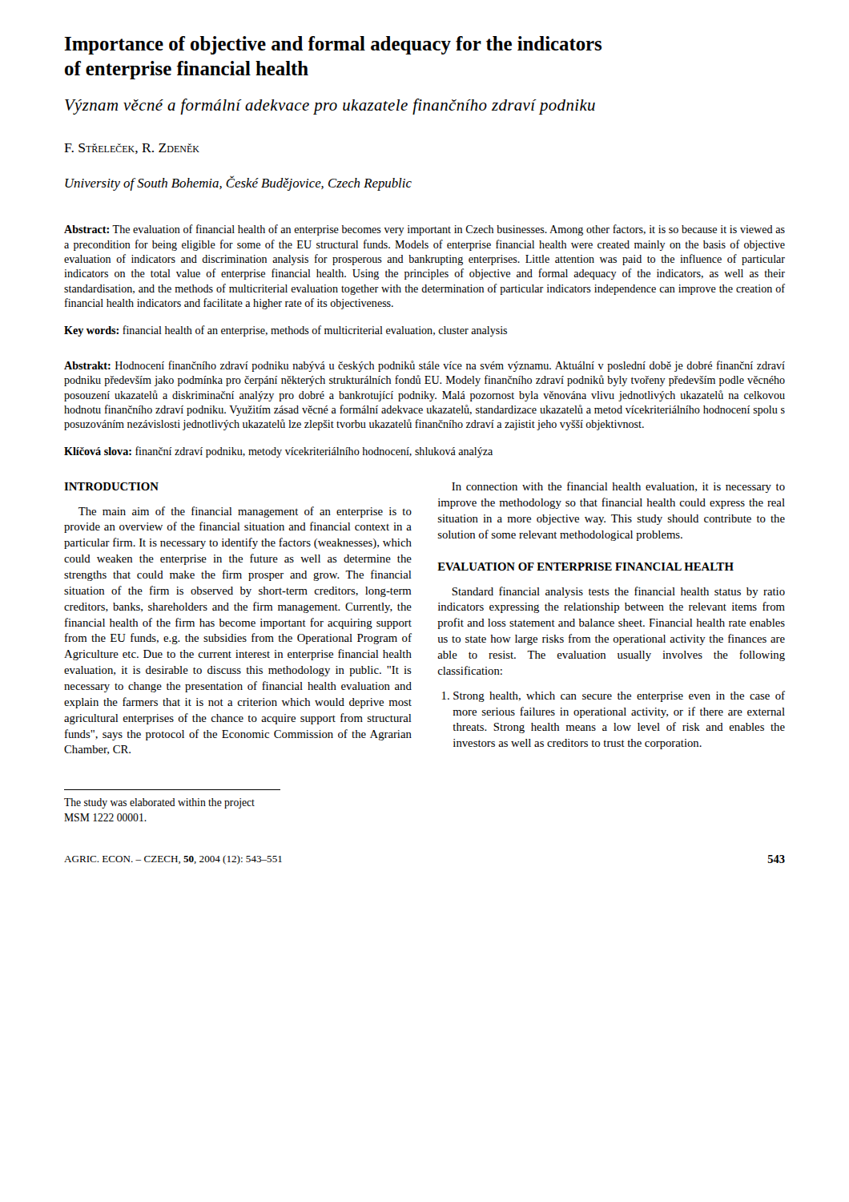Importance of objective and formal adequacy for the indicators
of enterprise financial health
Význam věcné a formální adekvace pro ukazatele finančního zdraví podniku
F. Střeleček, R. Zdeněk
University of South Bohemia, České Budějovice, Czech Republic
Abstract: The evaluation of financial health of an enterprise becomes very important in Czech businesses. Among other factors, it is so because it is viewed as a precondition for being eligible for some of the EU structural funds. Models of enterprise financial health were created mainly on the basis of objective evaluation of indicators and discrimination analysis for prosperous and bankrupting enterprises. Little attention was paid to the influence of particular indicators on the total value of enterprise financial health. Using the principles of objective and formal adequacy of the indicators, as well as their standardisation, and the methods of multicriterial evaluation together with the determination of particular indicators independence can improve the creation of financial health indicators and facilitate a higher rate of its objectiveness.
Key words: financial health of an enterprise, methods of multicriterial evaluation, cluster analysis
Abstrakt: Hodnocení finančního zdraví podniku nabývá u českých podniků stále více na svém významu. Aktuální v poslední době je dobré finanční zdraví podniku především jako podmínka pro čerpání některých strukturálních fondů EU. Modely finančního zdraví podniků byly tvořeny především podle věcného posouzení ukazatelů a diskriminační analýzy pro dobré a bankrotující podniky. Malá pozornost byla věnována vlivu jednotlivých ukazatelů na celkovou hodnotu finančního zdraví podniku. Využitím zásad věcné a formální adekvace ukazatelů, standardizace ukazatelů a metod vícekriteriálního hodnocení spolu s posuzováním nezávislosti jednotlivých ukazatelů lze zlepšit tvorbu ukazatelů finančního zdraví a zajistit jeho vyšší objektivnost.
Klíčová slova: finanční zdraví podniku, metody vícekriteriálního hodnocení, shluková analýza
Introduction
The main aim of the financial management of an enterprise is to provide an overview of the financial situation and financial context in a particular firm. It is necessary to identify the factors (weaknesses), which could weaken the enterprise in the future as well as determine the strengths that could make the firm prosper and grow. The financial situation of the firm is observed by short-term creditors, long-term creditors, banks, shareholders and the firm management. Currently, the financial health of the firm has become important for acquiring support from the EU funds, e.g. the subsidies from the Operational Program of Agriculture etc. Due to the current interest in enterprise financial health evaluation, it is desirable to discuss this methodology in public. "It is necessary to change the presentation of financial health evaluation and explain the farmers that it is not a criterion which would deprive most agricultural enterprises of the chance to acquire support from structural funds", says the protocol of the Economic Commission of the Agrarian Chamber, CR.
In connection with the financial health evaluation, it is necessary to improve the methodology so that financial health could express the real situation in a more objective way. This study should contribute to the solution of some relevant methodological problems.
Evaluation of enterprise financial health
Standard financial analysis tests the financial health status by ratio indicators expressing the relationship between the relevant items from profit and loss statement and balance sheet. Financial health rate enables us to state how large risks from the operational activity the finances are able to resist. The evaluation usually involves the following classification:
Strong health, which can secure the enterprise even in the case of more serious failures in operational activity, or if there are external threats. Strong health means a low level of risk and enables the investors as well as creditors to trust the corporation.
The study was elaborated within the project MSM 1222 00001.
AGRIC. ECON. – CZECH, 50, 2004 (12): 543–551 543